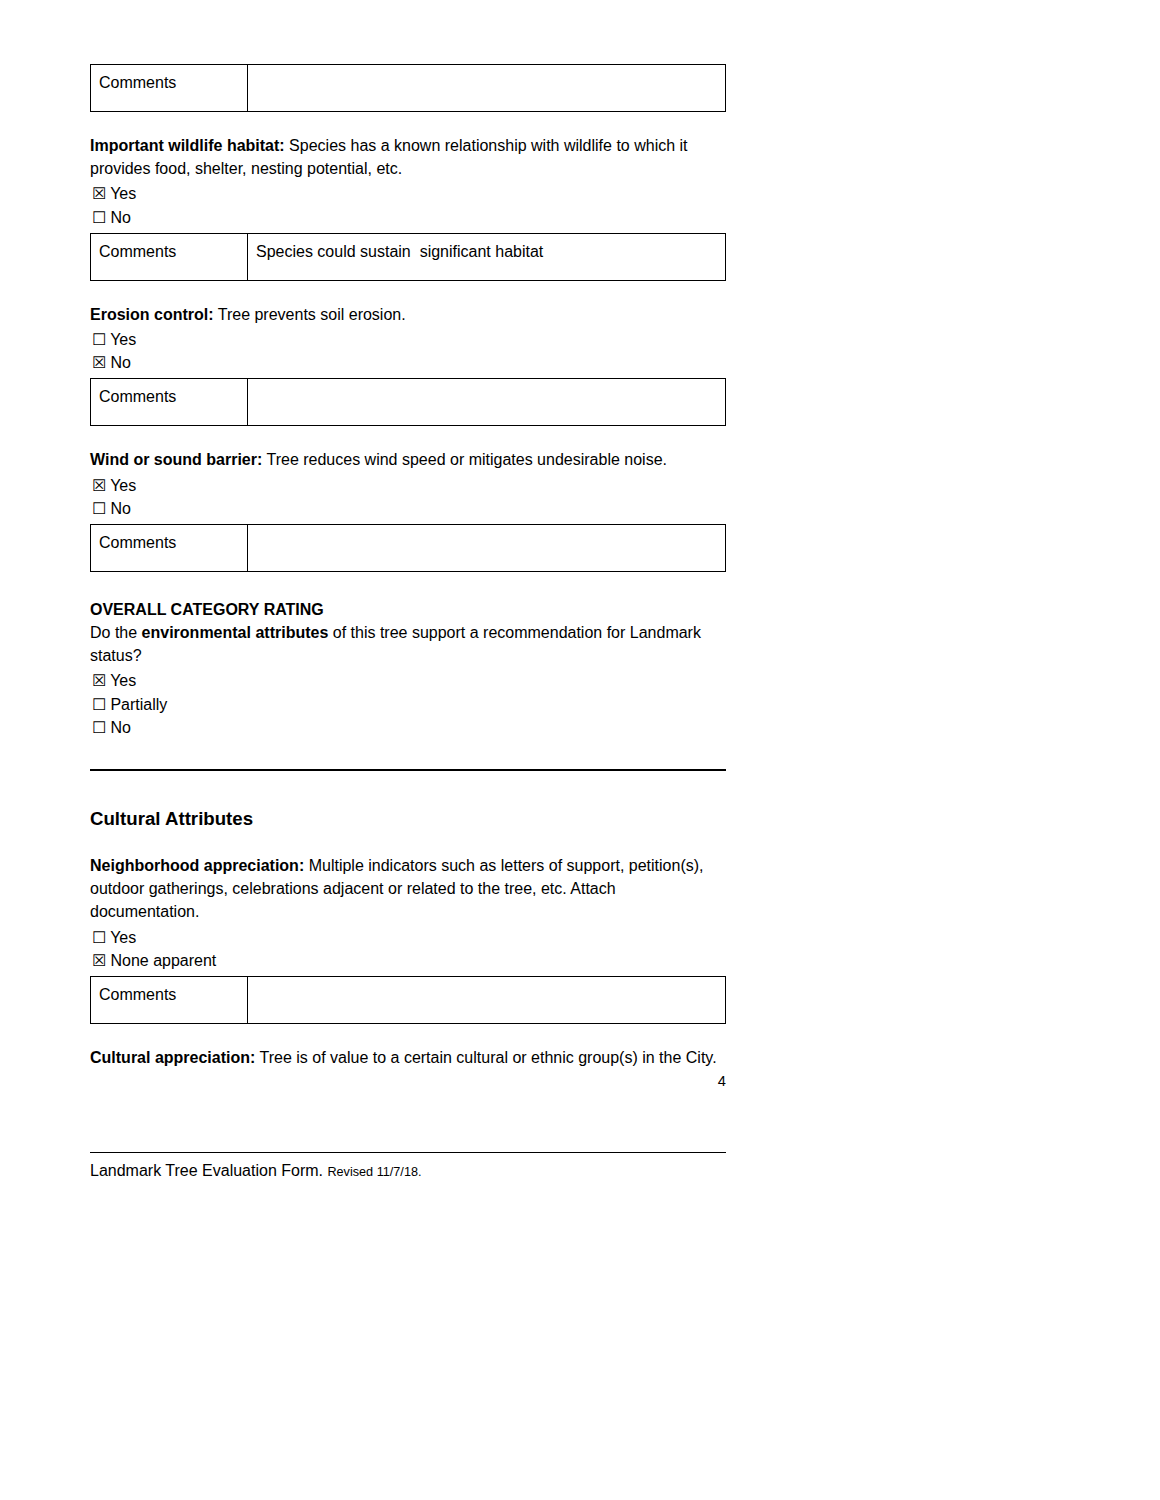| Comments | |
Important wildlife habitat: Species has a known relationship with wildlife to which it provides food, shelter, nesting potential, etc.
☒ Yes
☐ No
| Comments | Species could sustain significant habitat |
Erosion control: Tree prevents soil erosion.
☐ Yes
☒ No
| Comments | |
Wind or sound barrier: Tree reduces wind speed or mitigates undesirable noise.
☒ Yes
☐ No
| Comments | |
OVERALL CATEGORY RATING
Do the environmental attributes of this tree support a recommendation for Landmark status?
☒ Yes
☐ Partially
☐ No
Cultural Attributes
Neighborhood appreciation: Multiple indicators such as letters of support, petition(s), outdoor gatherings, celebrations adjacent or related to the tree, etc. Attach documentation.
☐ Yes
☒ None apparent
| Comments | |
Cultural appreciation: Tree is of value to a certain cultural or ethnic group(s) in the City.
4
Landmark Tree Evaluation Form. Revised 11/7/18.